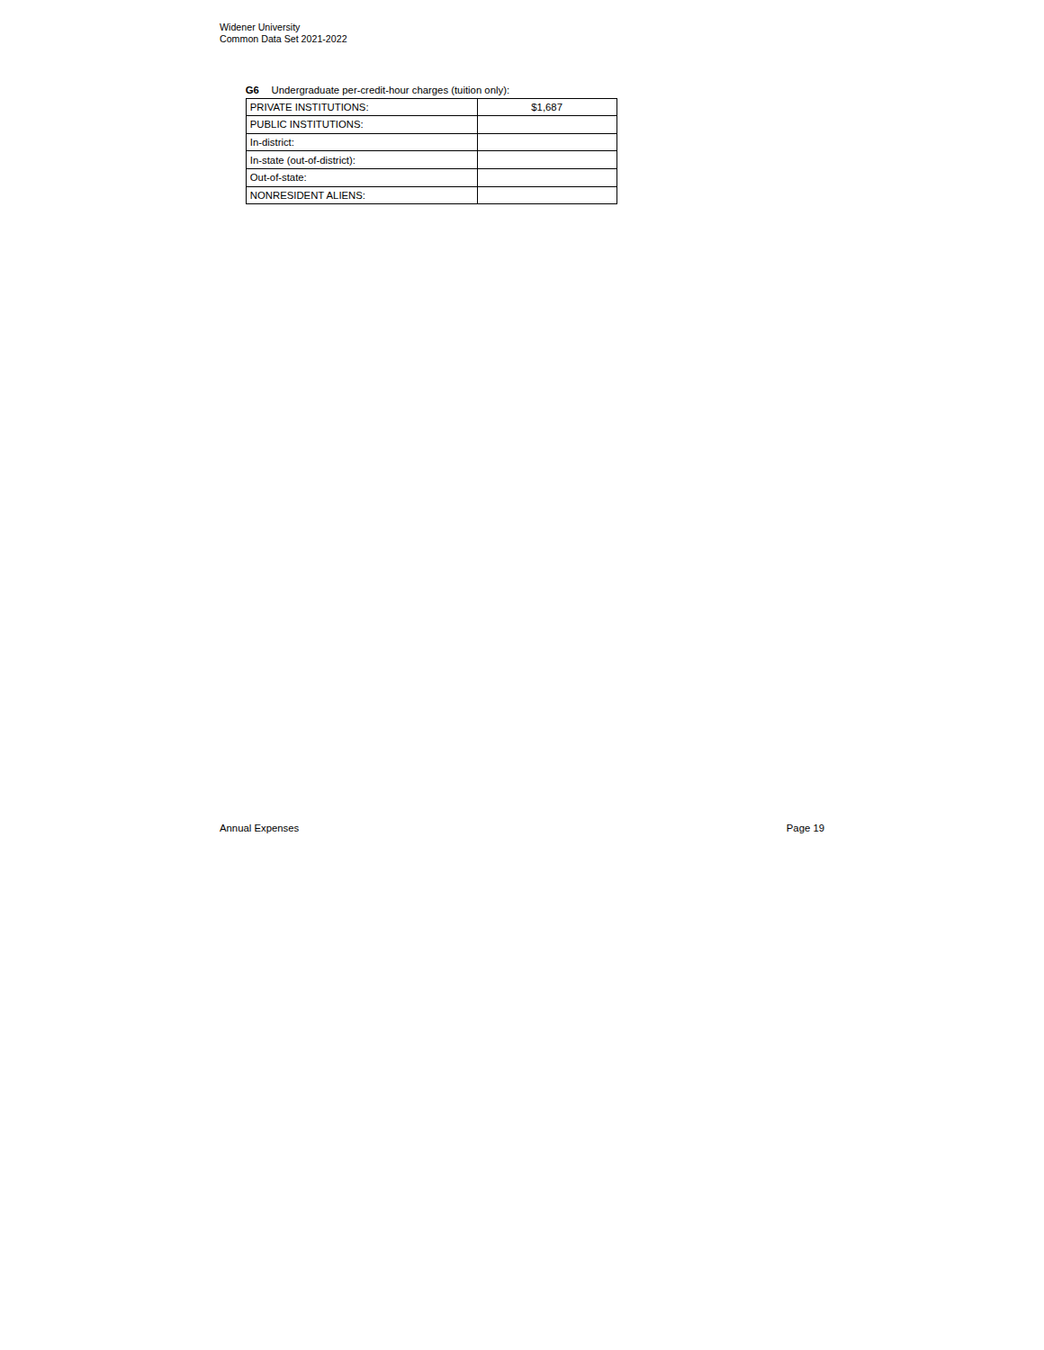Widener University
Common Data Set 2021-2022
G6 Undergraduate per-credit-hour charges (tuition only):
| PRIVATE INSTITUTIONS: | $1,687 |
| PUBLIC INSTITUTIONS: | |
| In-district: | |
| In-state (out-of-district): | |
| Out-of-state: | |
| NONRESIDENT ALIENS: | |
Annual Expenses Page 19